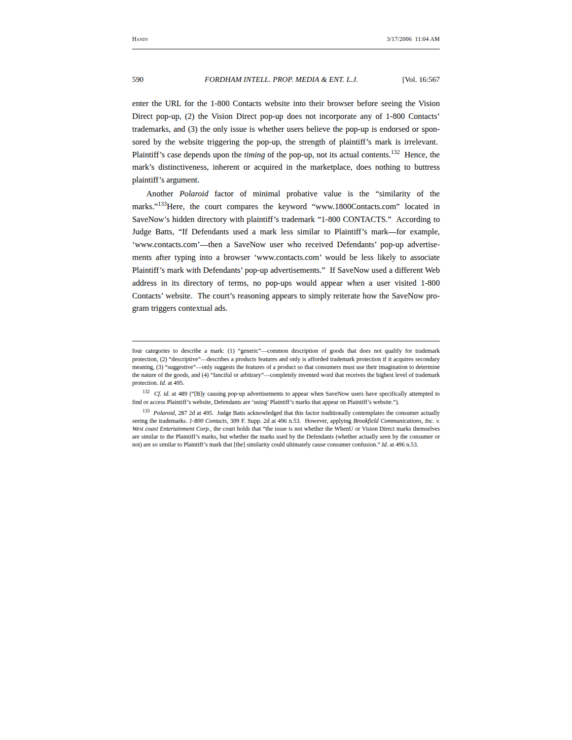Handy
3/17/2006 11:04 AM
590
FORDHAM INTELL. PROP. MEDIA & ENT. L.J.
[Vol. 16:567
enter the URL for the 1-800 Contacts website into their browser before seeing the Vision Direct pop-up, (2) the Vision Direct pop-up does not incorporate any of 1-800 Contacts’ trademarks, and (3) the only issue is whether users believe the pop-up is endorsed or sponsored by the website triggering the pop-up, the strength of plaintiff’s mark is irrelevant. Plaintiff’s case depends upon the timing of the pop-up, not its actual contents.132 Hence, the mark’s distinctiveness, inherent or acquired in the marketplace, does nothing to buttress plaintiff’s argument.
Another Polaroid factor of minimal probative value is the “similarity of the marks.”133Here, the court compares the keyword “www.1800Contacts.com” located in SaveNow’s hidden directory with plaintiff’s trademark “1-800 CONTACTS.” According to Judge Batts, “If Defendants used a mark less similar to Plaintiff’s mark—for example, ‘www.contacts.com’—then a SaveNow user who received Defendants’ pop-up advertisements after typing into a browser ‘www.contacts.com’ would be less likely to associate Plaintiff’s mark with Defendants’ pop-up advertisements.” If SaveNow used a different Web address in its directory of terms, no pop-ups would appear when a user visited 1-800 Contacts’ website. The court’s reasoning appears to simply reiterate how the SaveNow program triggers contextual ads.
four categories to describe a mark: (1) “generic”—common description of goods that does not qualify for trademark protection, (2) “descriptive”—describes a products features and only is afforded trademark protection if it acquires secondary meaning, (3) “suggestive”—only suggests the features of a product so that consumers must use their imagination to determine the nature of the goods, and (4) “fanciful or arbitrary”—completely invented word that receives the highest level of trademark protection. Id. at 495.
132 Cf. id. at 489 (“[B]y causing pop-up advertisements to appear when SaveNow users have specifically attempted to find or access Plaintiff’s website, Defendants are ‘using’ Plaintiff’s marks that appear on Plaintiff’s website.”).
133 Polaroid, 287 2d at 495. Judge Batts acknowledged that this factor traditionally contemplates the consumer actually seeing the trademarks. 1-800 Contacts, 309 F. Supp. 2d at 496 n.53. However, applying Brookfield Communications, Inc. v. West coast Entertainment Corp., the court holds that “the issue is not whether the WhenU or Vision Direct marks themselves are similar to the Plaintiff’s marks, but whether the marks used by the Defendants (whether actually seen by the consumer or not) are so similar to Plaintiff’s mark that [the] similarity could ultimately cause consumer confusion.” Id. at 496 n.53.